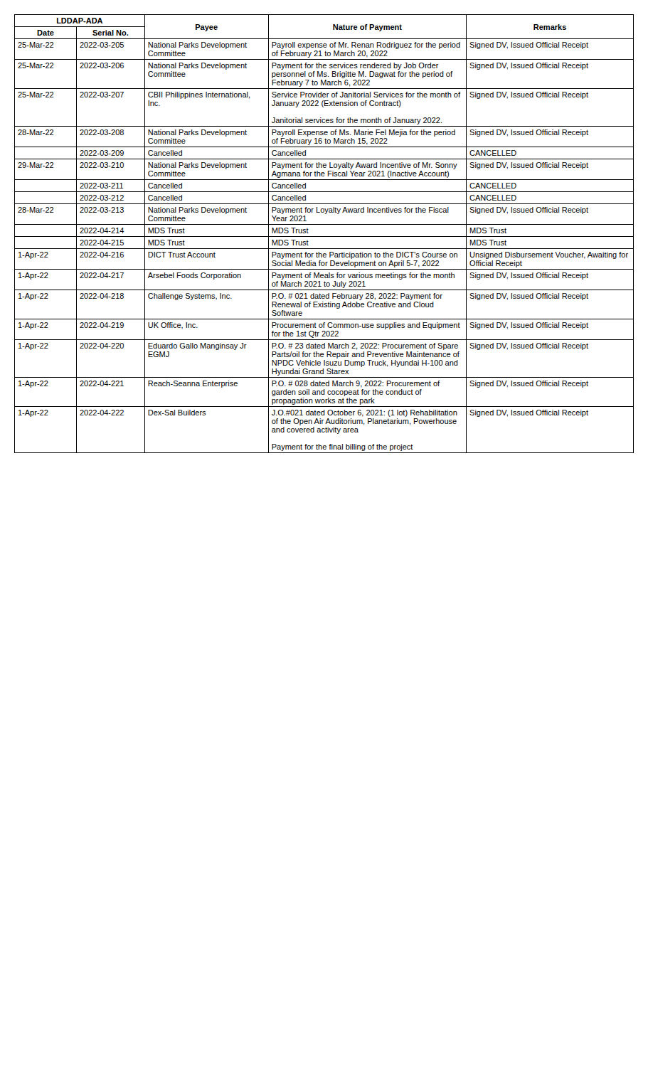| LDDAP-ADA | Payee | Nature of Payment | Remarks |
| --- | --- | --- | --- |
| Date | Serial No. |
| 25-Mar-22 | 2022-03-205 | National Parks Development Committee | Payroll expense of Mr. Renan Rodriguez for the period of February 21 to March 20, 2022 | Signed DV, Issued Official Receipt |
| 25-Mar-22 | 2022-03-206 | National Parks Development Committee | Payment for the services rendered by Job Order personnel of Ms. Brigitte M. Dagwat for the period of February 7 to March 6, 2022 | Signed DV, Issued Official Receipt |
| 25-Mar-22 | 2022-03-207 | CBII Philippines International, Inc. | Service Provider of Janitorial Services for the month of January 2022 (Extension of Contract) Janitorial services for the month of January 2022. | Signed DV, Issued Official Receipt |
| 28-Mar-22 | 2022-03-208 | National Parks Development Committee | Payroll Expense of Ms. Marie Fel Mejia for the period of February 16 to March 15, 2022 | Signed DV, Issued Official Receipt |
| | 2022-03-209 | Cancelled | Cancelled | CANCELLED |
| 29-Mar-22 | 2022-03-210 | National Parks Development Committee | Payment for the Loyalty Award Incentive of Mr. Sonny Agmana for the Fiscal Year 2021 (Inactive Account) | Signed DV, Issued Official Receipt |
| | 2022-03-211 | Cancelled | Cancelled | CANCELLED |
| | 2022-03-212 | Cancelled | Cancelled | CANCELLED |
| 28-Mar-22 | 2022-03-213 | National Parks Development Committee | Payment for Loyalty Award Incentives for the Fiscal Year 2021 | Signed DV, Issued Official Receipt |
| | 2022-04-214 | MDS Trust | MDS Trust | MDS Trust |
| | 2022-04-215 | MDS Trust | MDS Trust | MDS Trust |
| 1-Apr-22 | 2022-04-216 | DICT Trust Account | Payment for the Participation to the DICT's Course on Social Media for Development on April 5-7, 2022 | Unsigned Disbursement Voucher, Awaiting for Official Receipt |
| 1-Apr-22 | 2022-04-217 | Arsebel Foods Corporation | Payment of Meals for various meetings for the month of March 2021 to July 2021 | Signed DV, Issued Official Receipt |
| 1-Apr-22 | 2022-04-218 | Challenge Systems, Inc. | P.O. # 021 dated February 28, 2022: Payment for Renewal of Existing Adobe Creative and Cloud Software | Signed DV, Issued Official Receipt |
| 1-Apr-22 | 2022-04-219 | UK Office, Inc. | Procurement of Common-use supplies and Equipment for the 1st Qtr 2022 | Signed DV, Issued Official Receipt |
| 1-Apr-22 | 2022-04-220 | Eduardo Gallo Manginsay Jr EGMJ | P.O. # 23 dated March 2, 2022: Procurement of Spare Parts/oil for the Repair and Preventive Maintenance of NPDC Vehicle Isuzu Dump Truck, Hyundai H-100 and Hyundai Grand Starex | Signed DV, Issued Official Receipt |
| 1-Apr-22 | 2022-04-221 | Reach-Seanna Enterprise | P.O. # 028 dated March 9, 2022: Procurement of garden soil and cocopeat for the conduct of propagation works at the park | Signed DV, Issued Official Receipt |
| 1-Apr-22 | 2022-04-222 | Dex-Sal Builders | J.O.#021 dated October 6, 2021: (1 lot) Rehabilitation of the Open Air Auditorium, Planetarium, Powerhouse and covered activity area Payment for the final billing of the project | Signed DV, Issued Official Receipt |